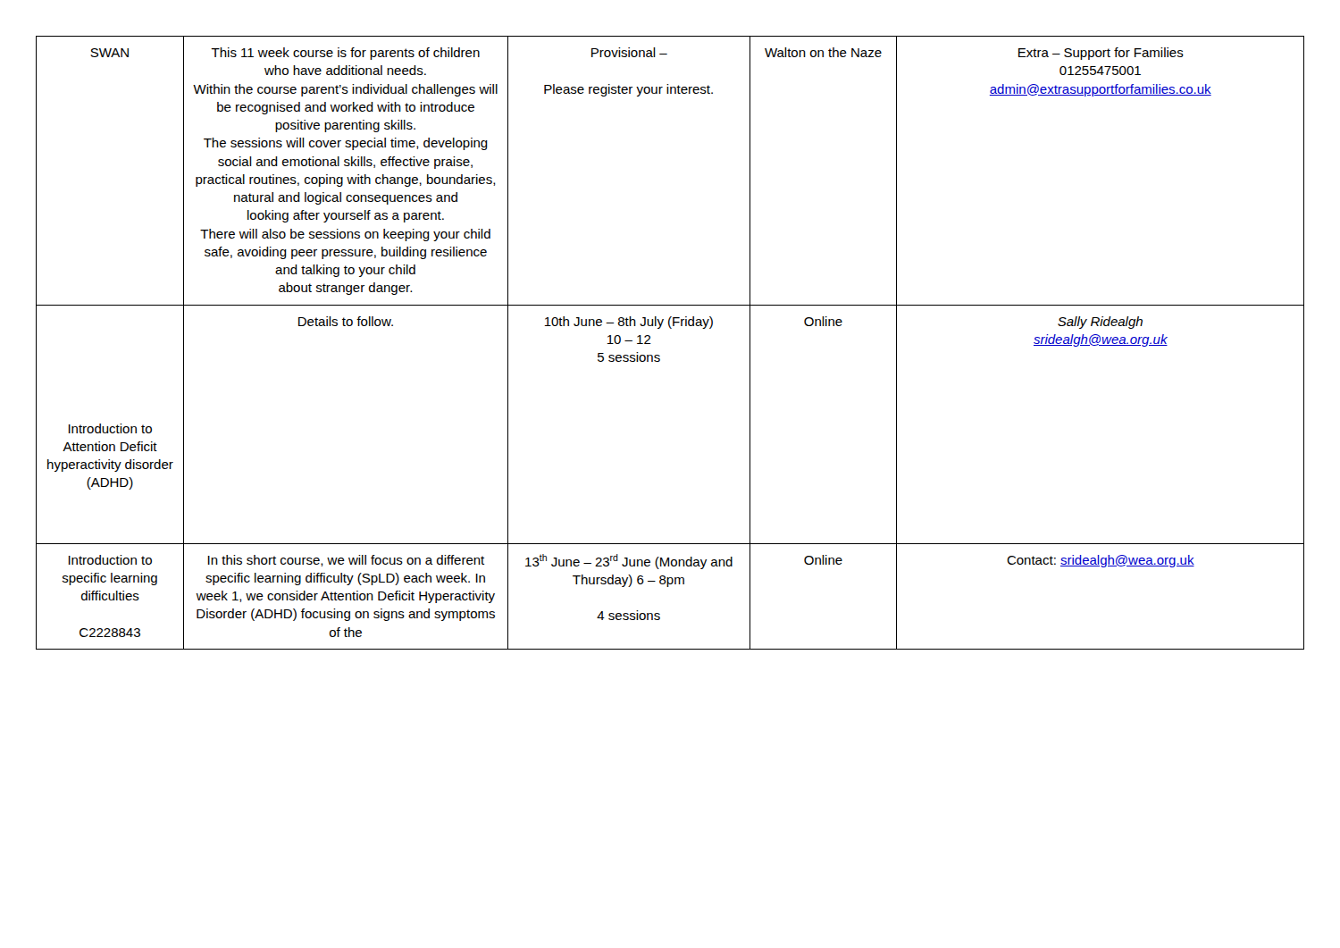| SWAN | This 11 week course is for parents of children who have additional needs. Within the course parent’s individual challenges will be recognised and worked with to introduce positive parenting skills. The sessions will cover special time, developing social and emotional skills, effective praise, practical routines, coping with change, boundaries, natural and logical consequences and looking after yourself as a parent. There will also be sessions on keeping your child safe, avoiding peer pressure, building resilience and talking to your child about stranger danger. | Provisional – Please register your interest. | Walton on the Naze | Extra – Support for Families 01255475001 admin@extrasupportforfamilies.co.uk |
| Introduction to Attention Deficit hyperactivity disorder (ADHD) | Details to follow. | 10th June – 8th July (Friday) 10 – 12 5 sessions | Online | Sally Ridealgh sridealgh@wea.org.uk |
| Introduction to specific learning difficulties C2228843 | In this short course, we will focus on a different specific learning difficulty (SpLD) each week. In week 1, we consider Attention Deficit Hyperactivity Disorder (ADHD) focusing on signs and symptoms of the | 13 th June – 23 rd June (Monday and Thursday) 6 – 8pm 4 sessions | Online | Contact: sridealgh@wea.org.uk |